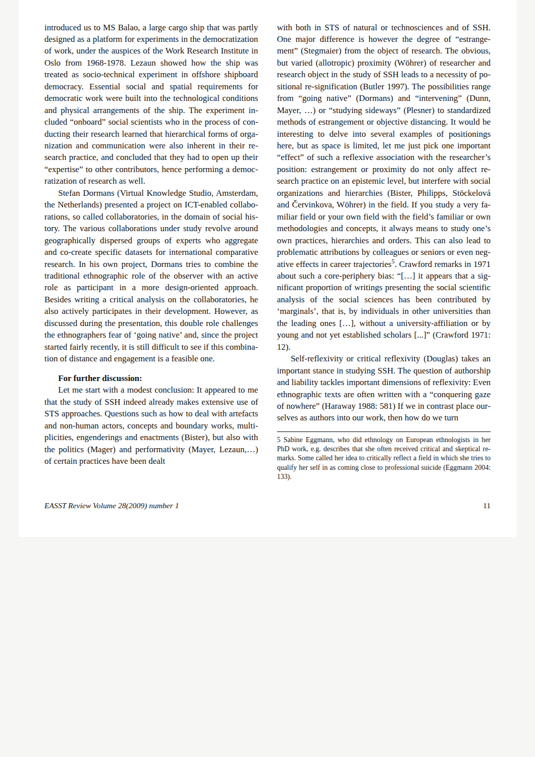introduced us to MS Balao, a large cargo ship that was partly designed as a platform for experiments in the democratization of work, under the auspices of the Work Research Institute in Oslo from 1968-1978. Lezaun showed how the ship was treated as socio-technical experiment in offshore shipboard democracy. Essential social and spatial requirements for democratic work were built into the technological conditions and physical arrangements of the ship. The experiment included “onboard” social scientists who in the process of conducting their research learned that hierarchical forms of organization and communication were also inherent in their research practice, and concluded that they had to open up their “expertise” to other contributors, hence performing a democratization of research as well.
Stefan Dormans (Virtual Knowledge Studio, Amsterdam, the Netherlands) presented a project on ICT-enabled collaborations, so called collaboratories, in the domain of social history. The various collaborations under study revolve around geographically dispersed groups of experts who aggregate and co-create specific datasets for international comparative research. In his own project, Dormans tries to combine the traditional ethnographic role of the observer with an active role as participant in a more design-oriented approach. Besides writing a critical analysis on the collaboratories, he also actively participates in their development. However, as discussed during the presentation, this double role challenges the ethnographers fear of ‘going native’ and, since the project started fairly recently, it is still difficult to see if this combination of distance and engagement is a feasible one.
For further discussion:
Let me start with a modest conclusion: It appeared to me that the study of SSH indeed already makes extensive use of STS approaches. Questions such as how to deal with artefacts and non-human actors, concepts and boundary works, multiplicities, engenderings and enactments (Bister), but also with the politics (Mager) and performativity (Mayer, Lezaun,…) of certain practices have been dealt
with both in STS of natural or technosciences and of SSH. One major difference is however the degree of “estrangement” (Stegmaier) from the object of research. The obvious, but varied (allotropic) proximity (Wöhrer) of researcher and research object in the study of SSH leads to a necessity of positional re-signification (Butler 1997). The possibilities range from “going native” (Dormans) and “intervening” (Dunn, Mayer, …) or “studying sideways” (Plesner) to standardized methods of estrangement or objective distancing. It would be interesting to delve into several examples of positionings here, but as space is limited, let me just pick one important “effect” of such a reflexive association with the researcher’s position: estrangement or proximity do not only affect research practice on an epistemic level, but interfere with social organizations and hierarchies (Bister, Philipps, Stöckelová and Červinkova, Wöhrer) in the field. If you study a very familiar field or your own field with the field’s familiar or own methodologies and concepts, it always means to study one’s own practices, hierarchies and orders. This can also lead to problematic attributions by colleagues or seniors or even negative effects in career trajectories5. Crawford remarks in 1971 about such a core-periphery bias: “[…] it appears that a significant proportion of writings presenting the social scientific analysis of the social sciences has been contributed by ‘marginals’, that is, by individuals in other universities than the leading ones […], without a university-affiliation or by young and not yet established scholars [...]” (Crawford 1971: 12).
Self-reflexivity or critical reflexivity (Douglas) takes an important stance in studying SSH. The question of authorship and liability tackles important dimensions of reflexivity: Even ethnographic texts are often written with a “conquering gaze of nowhere” (Haraway 1988: 581) If we in contrast place ourselves as authors into our work, then how do we turn
5 Sabine Eggmann, who did ethnology on European ethnologists in her PhD work, e.g. describes that she often received critical and skeptical remarks. Some called her idea to critically reflect a field in which she tries to qualify her self in as coming close to professional suicide (Eggmann 2004: 133).
EASST Review Volume 28(2009) number 1 11